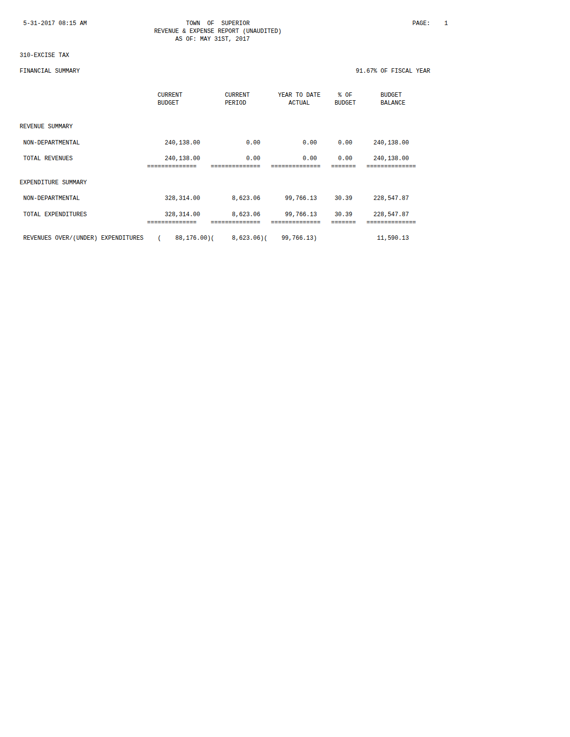5-31-2017 08:15 AM                            TOWN  OF  SUPERIOR                                              PAGE:    1
                                      REVENUE & EXPENSE REPORT (UNAUDITED)
                                            AS OF: MAY 31ST, 2017

310-EXCISE TAX

FINANCIAL SUMMARY                                                                              91.67% OF FISCAL YEAR


                                       CURRENT            CURRENT        YEAR TO DATE     % OF        BUDGET
                                       BUDGET             PERIOD            ACTUAL       BUDGET       BALANCE


REVENUE SUMMARY

 NON-DEPARTMENTAL                        240,138.00             0.00            0.00      0.00      240,138.00

 TOTAL REVENUES                          240,138.00             0.00            0.00      0.00      240,138.00
                                    ==============    ==============   ==============   =======   ==============

EXPENDITURE SUMMARY

 NON-DEPARTMENTAL                        328,314.00         8,623.06       99,766.13     30.39      228,547.87

 TOTAL EXPENDITURES                      328,314.00         8,623.06       99,766.13     30.39      228,547.87
                                    ==============    ==============   ==============   =======   ==============

 REVENUES OVER/(UNDER) EXPENDITURES    (    88,176.00)(     8,623.06)(    99,766.13)                 11,590.13